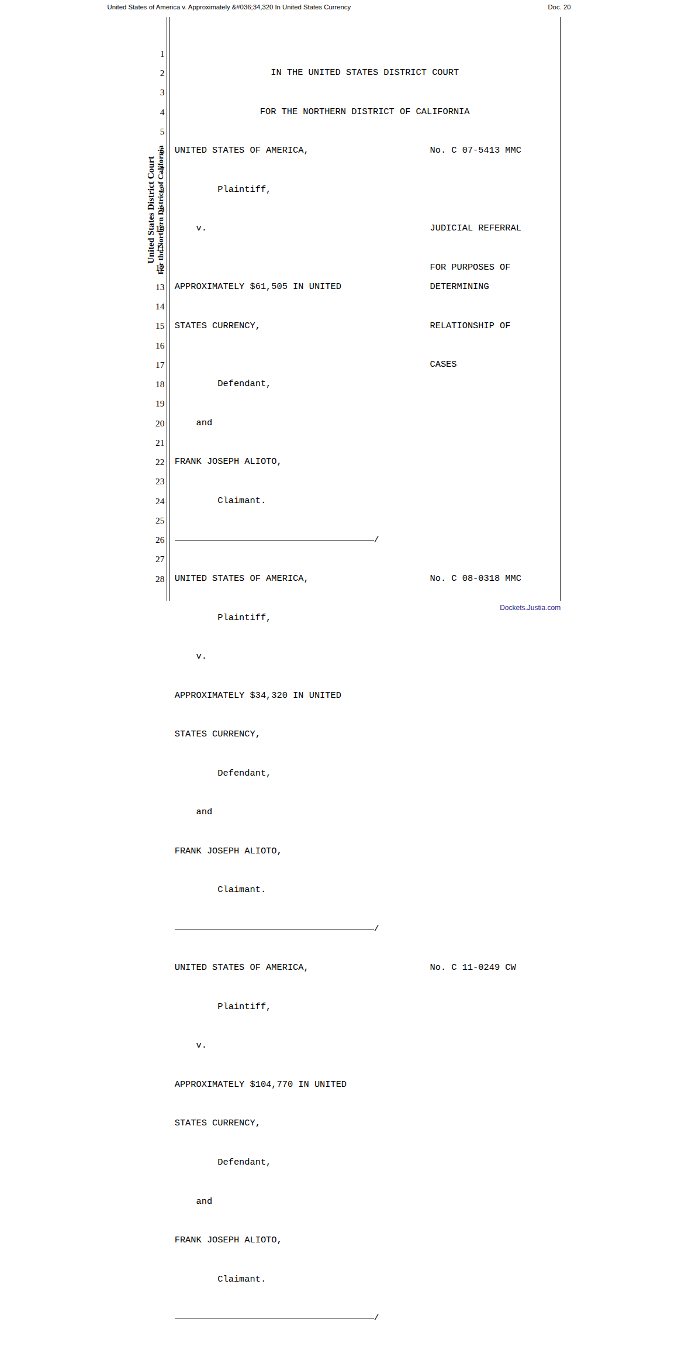United States of America v. Approximately &#036;34,320 In United States Currency Doc. 20
United States District Court
For the Northern District of California
1
2
3
4
5
6
7
8
9
10
11
12
13
14
15
16
17
18
19
20
21
22
23
24
25
26
27
28
IN THE UNITED STATES DISTRICT COURT
FOR THE NORTHERN DISTRICT OF CALIFORNIA
UNITED STATES OF AMERICA,No. C 07-5413 MMC
Plaintiff,
v.JUDICIAL REFERRAL
FOR PURPOSES OF
APPROXIMATELY $61,505 IN UNITEDDETERMINING
STATES CURRENCY,RELATIONSHIP OF
CASES
Defendant,
and
FRANK JOSEPH ALIOTO,
Claimant.
/
UNITED STATES OF AMERICA,No. C 08-0318 MMC
Plaintiff,
v.
APPROXIMATELY $34,320 IN UNITED
STATES CURRENCY,
Defendant,
and
FRANK JOSEPH ALIOTO,
Claimant.
/
UNITED STATES OF AMERICA,No. C 11-0249 CW
Plaintiff,
v.
APPROXIMATELY $104,770 IN UNITED
STATES CURRENCY,
Defendant,
and
FRANK JOSEPH ALIOTO,
Claimant.
/
Dockets.Justia.com